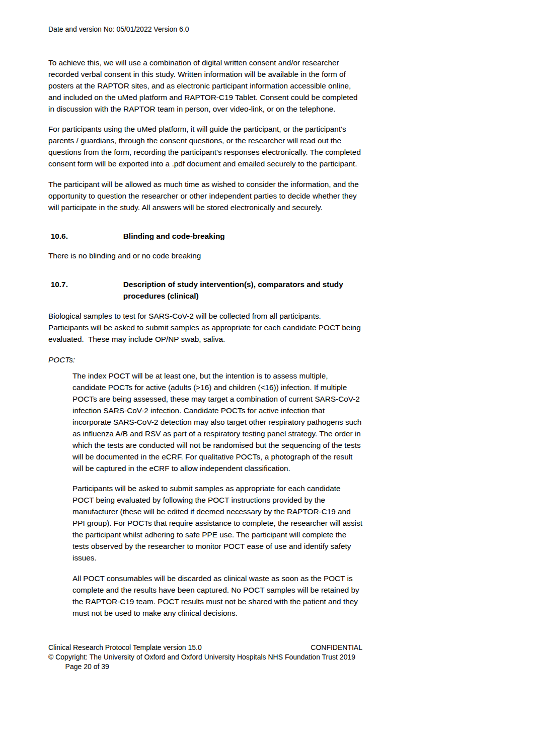Date and version No: 05/01/2022 Version 6.0
To achieve this, we will use a combination of digital written consent and/or researcher recorded verbal consent in this study. Written information will be available in the form of posters at the RAPTOR sites, and as electronic participant information accessible online, and included on the uMed platform and RAPTOR-C19 Tablet. Consent could be completed in discussion with the RAPTOR team in person, over video-link, or on the telephone.
For participants using the uMed platform, it will guide the participant, or the participant's parents / guardians, through the consent questions, or the researcher will read out the questions from the form, recording the participant's responses electronically. The completed consent form will be exported into a .pdf document and emailed securely to the participant.
The participant will be allowed as much time as wished to consider the information, and the opportunity to question the researcher or other independent parties to decide whether they will participate in the study. All answers will be stored electronically and securely.
10.6. Blinding and code-breaking
There is no blinding and or no code breaking
10.7. Description of study intervention(s), comparators and study procedures (clinical)
Biological samples to test for SARS-CoV-2 will be collected from all participants. Participants will be asked to submit samples as appropriate for each candidate POCT being evaluated. These may include OP/NP swab, saliva.
POCTs:
The index POCT will be at least one, but the intention is to assess multiple, candidate POCTs for active (adults (>16) and children (<16)) infection. If multiple POCTs are being assessed, these may target a combination of current SARS-CoV-2 infection SARS-CoV-2 infection. Candidate POCTs for active infection that incorporate SARS-CoV-2 detection may also target other respiratory pathogens such as influenza A/B and RSV as part of a respiratory testing panel strategy. The order in which the tests are conducted will not be randomised but the sequencing of the tests will be documented in the eCRF. For qualitative POCTs, a photograph of the result will be captured in the eCRF to allow independent classification.
Participants will be asked to submit samples as appropriate for each candidate POCT being evaluated by following the POCT instructions provided by the manufacturer (these will be edited if deemed necessary by the RAPTOR-C19 and PPI group). For POCTs that require assistance to complete, the researcher will assist the participant whilst adhering to safe PPE use. The participant will complete the tests observed by the researcher to monitor POCT ease of use and identify safety issues.
All POCT consumables will be discarded as clinical waste as soon as the POCT is complete and the results have been captured. No POCT samples will be retained by the RAPTOR-C19 team. POCT results must not be shared with the patient and they must not be used to make any clinical decisions.
Clinical Research Protocol Template version 15.0
CONFIDENTIAL
© Copyright: The University of Oxford and Oxford University Hospitals NHS Foundation Trust 2019
Page 20 of 39